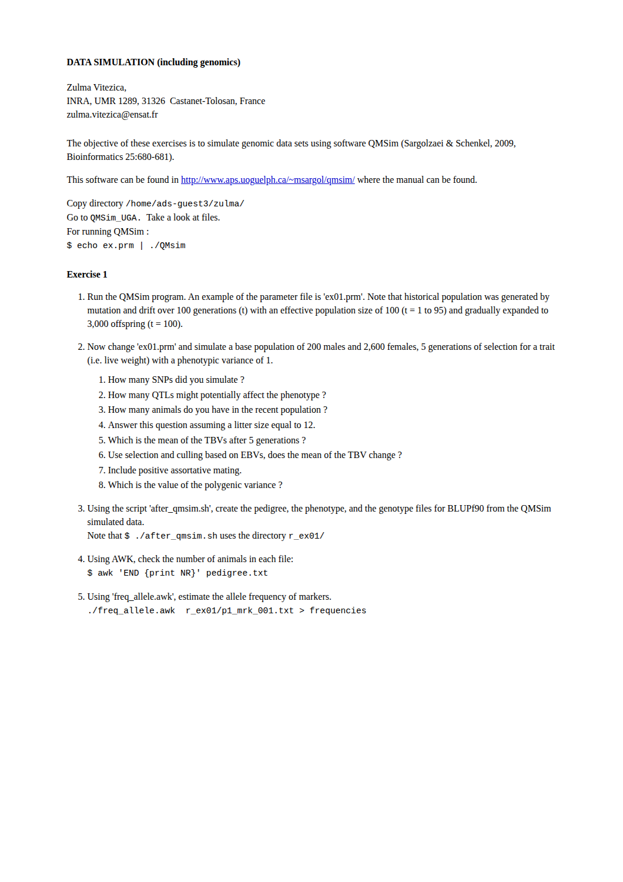DATA SIMULATION (including genomics)
Zulma Vitezica,
INRA, UMR 1289, 31326 Castanet-Tolosan, France
zulma.vitezica@ensat.fr
The objective of these exercises is to simulate genomic data sets using software QMSim (Sargolzaei & Schenkel, 2009, Bioinformatics 25:680-681).
This software can be found in http://www.aps.uoguelph.ca/~msargol/qmsim/ where the manual can be found.
Copy directory /home/ads-guest3/zulma/
Go to QMSim_UGA. Take a look at files.
For running QMSim :
$ echo ex.prm | ./QMsim
Exercise 1
Run the QMSim program. An example of the parameter file is 'ex01.prm'. Note that historical population was generated by mutation and drift over 100 generations (t) with an effective population size of 100 (t = 1 to 95) and gradually expanded to 3,000 offspring (t = 100).
Now change 'ex01.prm' and simulate a base population of 200 males and 2,600 females, 5 generations of selection for a trait (i.e. live weight) with a phenotypic variance of 1.
How many SNPs did you simulate ?
How many QTLs might potentially affect the phenotype ?
How many animals do you have in the recent population ?
Answer this question assuming a litter size equal to 12.
Which is the mean of the TBVs after 5 generations ?
Use selection and culling based on EBVs, does the mean of the TBV change ?
Include positive assortative mating.
Which is the value of the polygenic variance ?
Using the script 'after_qmsim.sh', create the pedigree, the phenotype, and the genotype files for BLUPf90 from the QMSim simulated data.
Note that $ ./after_qmsim.sh uses the directory r_ex01/
Using AWK, check the number of animals in each file:
$ awk 'END {print NR}' pedigree.txt
Using 'freq_allele.awk', estimate the allele frequency of markers.
./freq_allele.awk r_ex01/p1_mrk_001.txt > frequencies